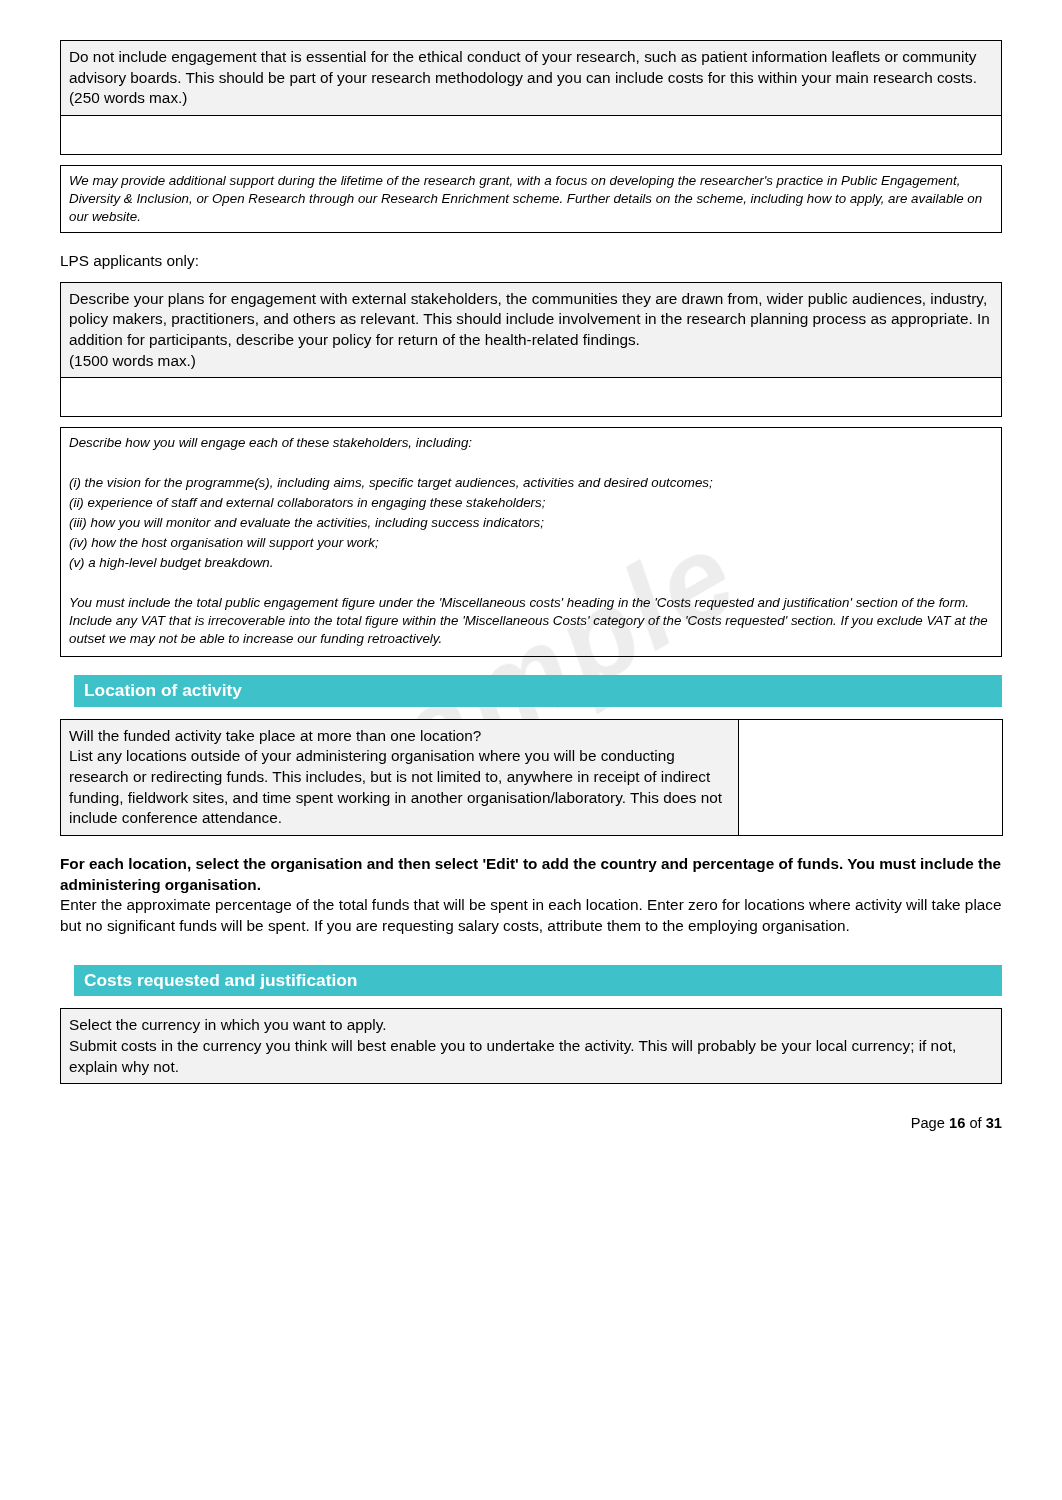Sample
Do not include engagement that is essential for the ethical conduct of your research, such as patient information leaflets or community advisory boards. This should be part of your research methodology and you can include costs for this within your main research costs.
(250 words max.)
We may provide additional support during the lifetime of the research grant, with a focus on developing the researcher's practice in Public Engagement, Diversity & Inclusion, or Open Research through our Research Enrichment scheme. Further details on the scheme, including how to apply, are available on our website.
LPS applicants only:
Describe your plans for engagement with external stakeholders, the communities they are drawn from, wider public audiences, industry, policy makers, practitioners, and others as relevant. This should include involvement in the research planning process as appropriate. In addition for participants, describe your policy for return of the health-related findings.
(1500 words max.)
Describe how you will engage each of these stakeholders, including:
(i) the vision for the programme(s), including aims, specific target audiences, activities and desired outcomes;
(ii) experience of staff and external collaborators in engaging these stakeholders;
(iii) how you will monitor and evaluate the activities, including success indicators;
(iv) how the host organisation will support your work;
(v) a high-level budget breakdown.
You must include the total public engagement figure under the 'Miscellaneous costs' heading in the 'Costs requested and justification' section of the form. Include any VAT that is irrecoverable into the total figure within the 'Miscellaneous Costs' category of the 'Costs requested' section. If you exclude VAT at the outset we may not be able to increase our funding retroactively.
Location of activity
Will the funded activity take place at more than one location?
List any locations outside of your administering organisation where you will be conducting research or redirecting funds. This includes, but is not limited to, anywhere in receipt of indirect funding, fieldwork sites, and time spent working in another organisation/laboratory. This does not include conference attendance.
For each location, select the organisation and then select 'Edit' to add the country and percentage of funds. You must include the administering organisation.
Enter the approximate percentage of the total funds that will be spent in each location. Enter zero for locations where activity will take place but no significant funds will be spent. If you are requesting salary costs, attribute them to the employing organisation.
Costs requested and justification
Select the currency in which you want to apply.
Submit costs in the currency you think will best enable you to undertake the activity. This will probably be your local currency; if not, explain why not.
Page 16 of 31